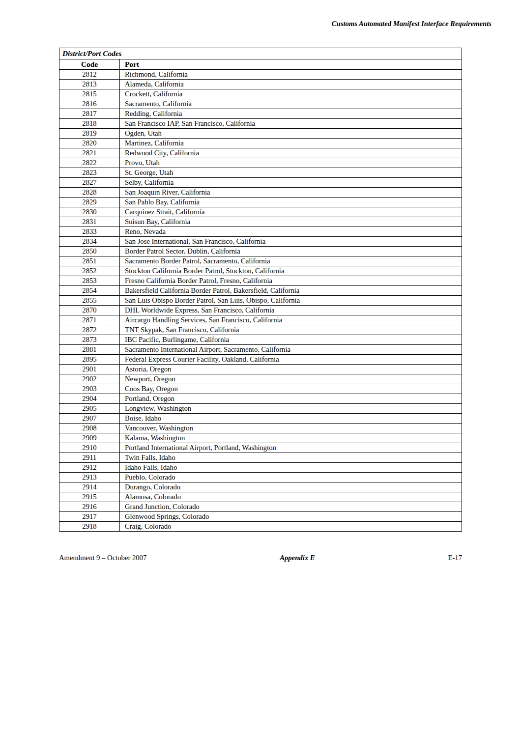Customs Automated Manifest Interface Requirements
District/Port Codes
| Code | Port |
| --- | --- |
| 2812 | Richmond, California |
| 2813 | Alameda, California |
| 2815 | Crockett, California |
| 2816 | Sacramento, California |
| 2817 | Redding, California |
| 2818 | San Francisco IAP, San Francisco, California |
| 2819 | Ogden, Utah |
| 2820 | Martinez, California |
| 2821 | Redwood City, California |
| 2822 | Provo, Utah |
| 2823 | St. George, Utah |
| 2827 | Selby, California |
| 2828 | San Joaquin River, California |
| 2829 | San Pablo Bay, California |
| 2830 | Carquinez Strait, California |
| 2831 | Suisun Bay, California |
| 2833 | Reno, Nevada |
| 2834 | San Jose International, San Francisco, California |
| 2850 | Border Patrol Sector, Dublin, California |
| 2851 | Sacramento Border Patrol, Sacramento, California |
| 2852 | Stockton California Border Patrol, Stockton, California |
| 2853 | Fresno California Border Patrol, Fresno, California |
| 2854 | Bakersfield California Border Patrol, Bakersfield, California |
| 2855 | San Luis Obispo Border Patrol, San Luis, Obispo, California |
| 2870 | DHL Worldwide Express, San Francisco, California |
| 2871 | Aircargo Handling Services, San Francisco, California |
| 2872 | TNT Skypak, San Francisco, California |
| 2873 | IBC Pacific, Burlingame, California |
| 2881 | Sacramento International Airport, Sacramento, California |
| 2895 | Federal Express Courier Facility, Oakland, California |
| 2901 | Astoria, Oregon |
| 2902 | Newport, Oregon |
| 2903 | Coos Bay, Oregon |
| 2904 | Portland, Oregon |
| 2905 | Longview, Washington |
| 2907 | Boise, Idaho |
| 2908 | Vancouver, Washington |
| 2909 | Kalama, Washington |
| 2910 | Portland International Airport, Portland, Washington |
| 2911 | Twin Falls, Idaho |
| 2912 | Idaho Falls, Idaho |
| 2913 | Pueblo, Colorado |
| 2914 | Durango, Colorado |
| 2915 | Alamosa, Colorado |
| 2916 | Grand Junction, Colorado |
| 2917 | Glenwood Springs, Colorado |
| 2918 | Craig, Colorado |
Amendment 9 – October 2007 Appendix E E-17